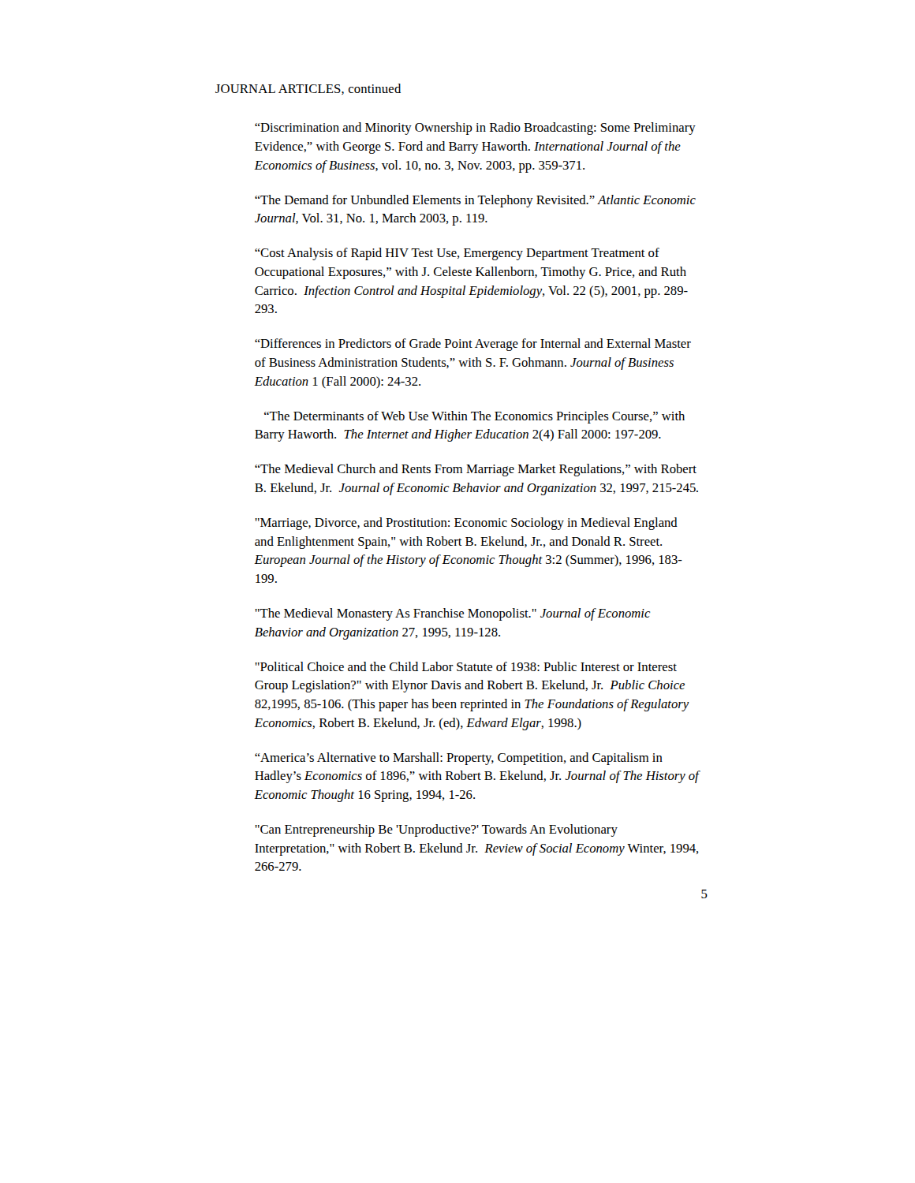JOURNAL ARTICLES, continued
“Discrimination and Minority Ownership in Radio Broadcasting: Some Preliminary Evidence,” with George S. Ford and Barry Haworth. International Journal of the Economics of Business, vol. 10, no. 3, Nov. 2003, pp. 359-371.
“The Demand for Unbundled Elements in Telephony Revisited.” Atlantic Economic Journal, Vol. 31, No. 1, March 2003, p. 119.
“Cost Analysis of Rapid HIV Test Use, Emergency Department Treatment of Occupational Exposures,” with J. Celeste Kallenborn, Timothy G. Price, and Ruth Carrico. Infection Control and Hospital Epidemiology, Vol. 22 (5), 2001, pp. 289-293.
“Differences in Predictors of Grade Point Average for Internal and External Master of Business Administration Students,” with S. F. Gohmann. Journal of Business Education 1 (Fall 2000): 24-32.
“The Determinants of Web Use Within The Economics Principles Course,” with Barry Haworth. The Internet and Higher Education 2(4) Fall 2000: 197-209.
“The Medieval Church and Rents From Marriage Market Regulations,” with Robert B. Ekelund, Jr. Journal of Economic Behavior and Organization 32, 1997, 215-245.
"Marriage, Divorce, and Prostitution: Economic Sociology in Medieval England and Enlightenment Spain," with Robert B. Ekelund, Jr., and Donald R. Street. European Journal of the History of Economic Thought 3:2 (Summer), 1996, 183- 199.
"The Medieval Monastery As Franchise Monopolist." Journal of Economic Behavior and Organization 27, 1995, 119-128.
"Political Choice and the Child Labor Statute of 1938: Public Interest or Interest Group Legislation?" with Elynor Davis and Robert B. Ekelund, Jr. Public Choice 82,1995, 85-106. (This paper has been reprinted in The Foundations of Regulatory Economics, Robert B. Ekelund, Jr. (ed), Edward Elgar, 1998.)
“America’s Alternative to Marshall: Property, Competition, and Capitalism in Hadley’s Economics of 1896,” with Robert B. Ekelund, Jr. Journal of The History of Economic Thought 16 Spring, 1994, 1-26.
"Can Entrepreneurship Be 'Unproductive?' Towards An Evolutionary Interpretation," with Robert B. Ekelund Jr. Review of Social Economy Winter, 1994, 266-279.
5